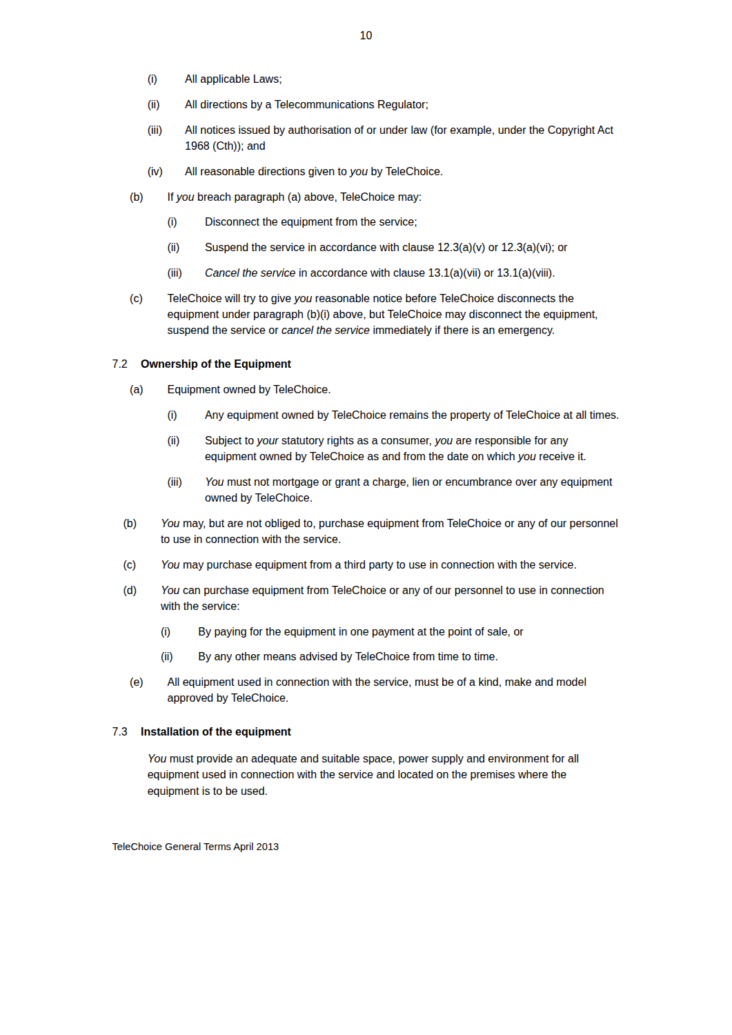10
(i) All applicable Laws;
(ii) All directions by a Telecommunications Regulator;
(iii) All notices issued by authorisation of or under law (for example, under the Copyright Act 1968 (Cth)); and
(iv) All reasonable directions given to you by TeleChoice.
(b) If you breach paragraph (a) above, TeleChoice may:
(i) Disconnect the equipment from the service;
(ii) Suspend the service in accordance with clause 12.3(a)(v) or 12.3(a)(vi); or
(iii) Cancel the service in accordance with clause 13.1(a)(vii) or 13.1(a)(viii).
(c) TeleChoice will try to give you reasonable notice before TeleChoice disconnects the equipment under paragraph (b)(i) above, but TeleChoice may disconnect the equipment, suspend the service or cancel the service immediately if there is an emergency.
7.2 Ownership of the Equipment
(a) Equipment owned by TeleChoice.
(i) Any equipment owned by TeleChoice remains the property of TeleChoice at all times.
(ii) Subject to your statutory rights as a consumer, you are responsible for any equipment owned by TeleChoice as and from the date on which you receive it.
(iii) You must not mortgage or grant a charge, lien or encumbrance over any equipment owned by TeleChoice.
(b) You may, but are not obliged to, purchase equipment from TeleChoice or any of our personnel to use in connection with the service.
(c) You may purchase equipment from a third party to use in connection with the service.
(d) You can purchase equipment from TeleChoice or any of our personnel to use in connection with the service:
(i) By paying for the equipment in one payment at the point of sale, or
(ii) By any other means advised by TeleChoice from time to time.
(e) All equipment used in connection with the service, must be of a kind, make and model approved by TeleChoice.
7.3 Installation of the equipment
You must provide an adequate and suitable space, power supply and environment for all equipment used in connection with the service and located on the premises where the equipment is to be used.
TeleChoice General Terms April 2013